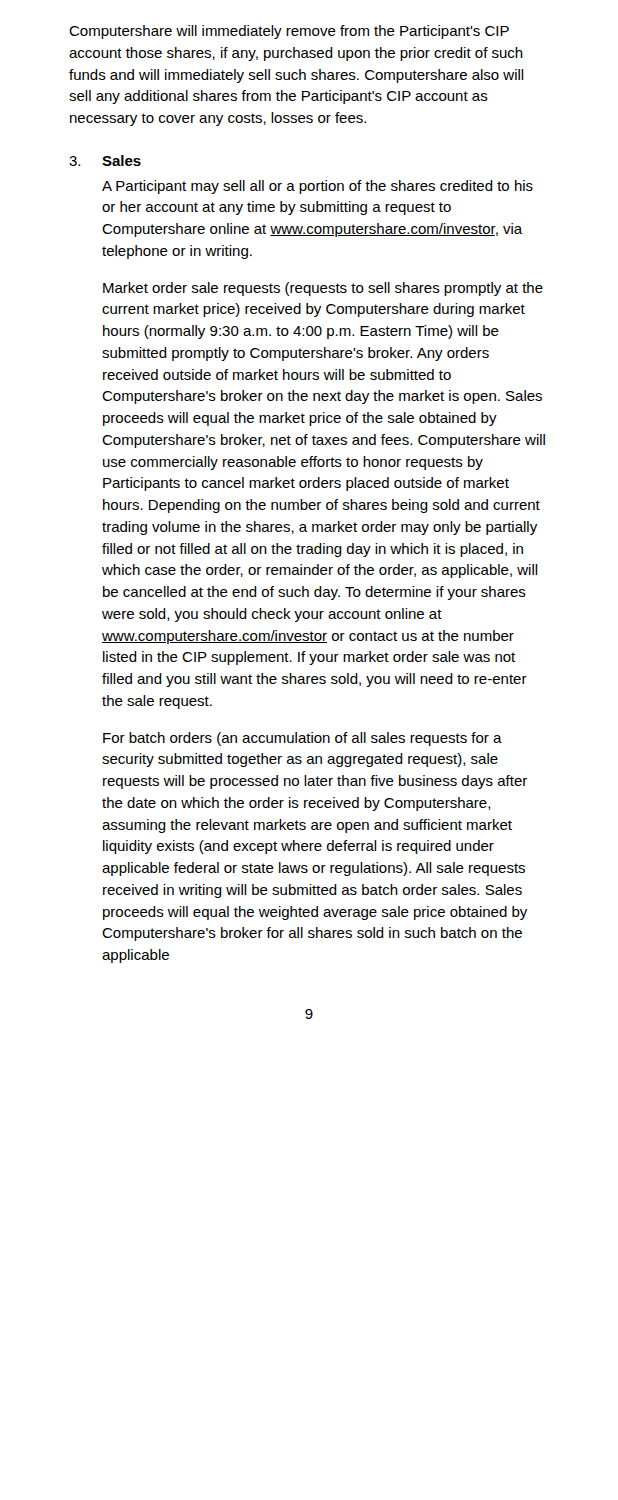Computershare will immediately remove from the Participant's CIP account those shares, if any, purchased upon the prior credit of such funds and will immediately sell such shares. Computershare also will sell any additional shares from the Participant's CIP account as necessary to cover any costs, losses or fees.
3. Sales
A Participant may sell all or a portion of the shares credited to his or her account at any time by submitting a request to Computershare online at www.computershare.com/investor, via telephone or in writing.
Market order sale requests (requests to sell shares promptly at the current market price) received by Computershare during market hours (normally 9:30 a.m. to 4:00 p.m. Eastern Time) will be submitted promptly to Computershare's broker. Any orders received outside of market hours will be submitted to Computershare's broker on the next day the market is open. Sales proceeds will equal the market price of the sale obtained by Computershare's broker, net of taxes and fees. Computershare will use commercially reasonable efforts to honor requests by Participants to cancel market orders placed outside of market hours. Depending on the number of shares being sold and current trading volume in the shares, a market order may only be partially filled or not filled at all on the trading day in which it is placed, in which case the order, or remainder of the order, as applicable, will be cancelled at the end of such day. To determine if your shares were sold, you should check your account online at www.computershare.com/investor or contact us at the number listed in the CIP supplement. If your market order sale was not filled and you still want the shares sold, you will need to re-enter the sale request.
For batch orders (an accumulation of all sales requests for a security submitted together as an aggregated request), sale requests will be processed no later than five business days after the date on which the order is received by Computershare, assuming the relevant markets are open and sufficient market liquidity exists (and except where deferral is required under applicable federal or state laws or regulations). All sale requests received in writing will be submitted as batch order sales. Sales proceeds will equal the weighted average sale price obtained by Computershare's broker for all shares sold in such batch on the applicable
9